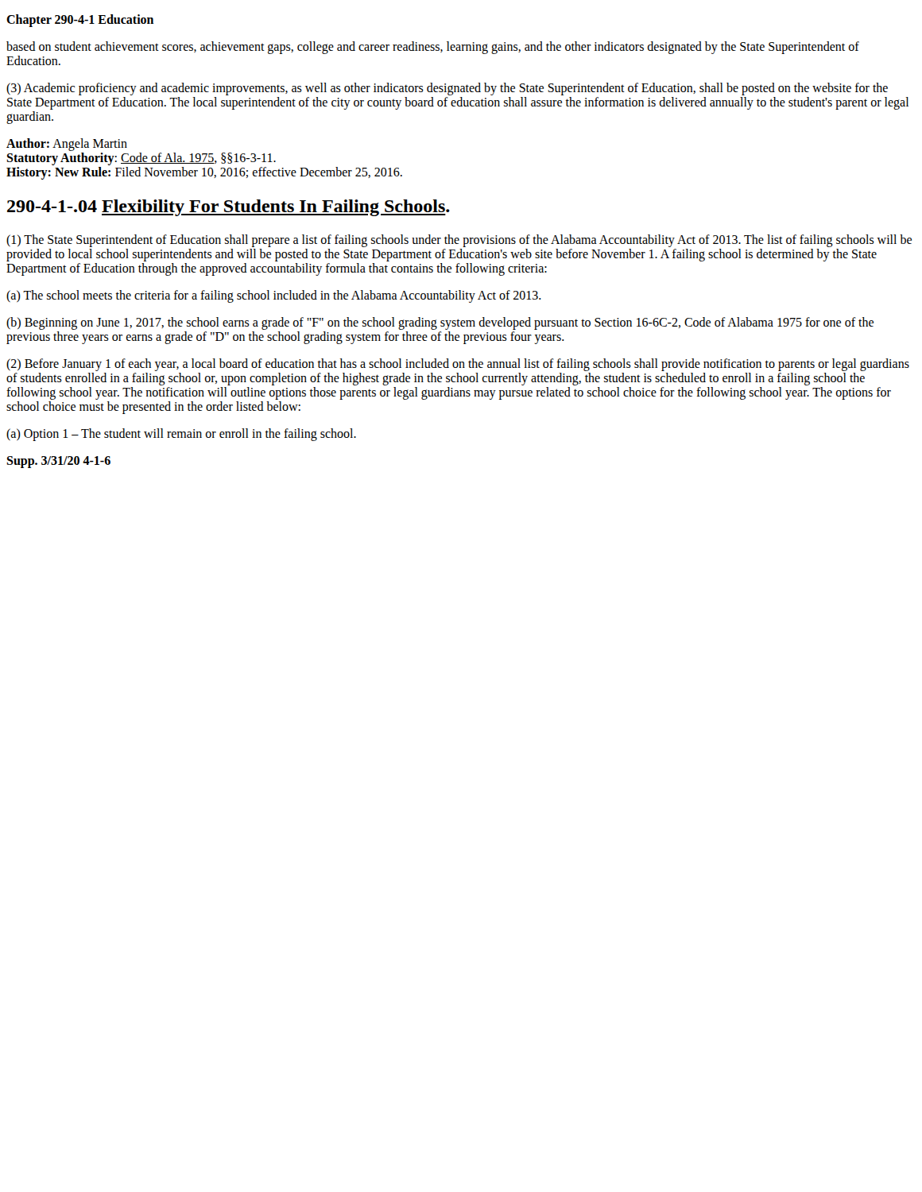Chapter 290-4-1 Education
based on student achievement scores, achievement gaps, college and career readiness, learning gains, and the other indicators designated by the State Superintendent of Education.
(3) Academic proficiency and academic improvements, as well as other indicators designated by the State Superintendent of Education, shall be posted on the website for the State Department of Education. The local superintendent of the city or county board of education shall assure the information is delivered annually to the student's parent or legal guardian.
Author: Angela Martin
Statutory Authority: Code of Ala. 1975, §§16-3-11.
History: New Rule: Filed November 10, 2016; effective December 25, 2016.
290-4-1-.04 Flexibility For Students In Failing Schools.
(1) The State Superintendent of Education shall prepare a list of failing schools under the provisions of the Alabama Accountability Act of 2013. The list of failing schools will be provided to local school superintendents and will be posted to the State Department of Education's web site before November 1. A failing school is determined by the State Department of Education through the approved accountability formula that contains the following criteria:
(a) The school meets the criteria for a failing school included in the Alabama Accountability Act of 2013.
(b) Beginning on June 1, 2017, the school earns a grade of "F" on the school grading system developed pursuant to Section 16-6C-2, Code of Alabama 1975 for one of the previous three years or earns a grade of "D" on the school grading system for three of the previous four years.
(2) Before January 1 of each year, a local board of education that has a school included on the annual list of failing schools shall provide notification to parents or legal guardians of students enrolled in a failing school or, upon completion of the highest grade in the school currently attending, the student is scheduled to enroll in a failing school the following school year. The notification will outline options those parents or legal guardians may pursue related to school choice for the following school year. The options for school choice must be presented in the order listed below:
(a) Option 1 – The student will remain or enroll in the failing school.
Supp. 3/31/20 4-1-6